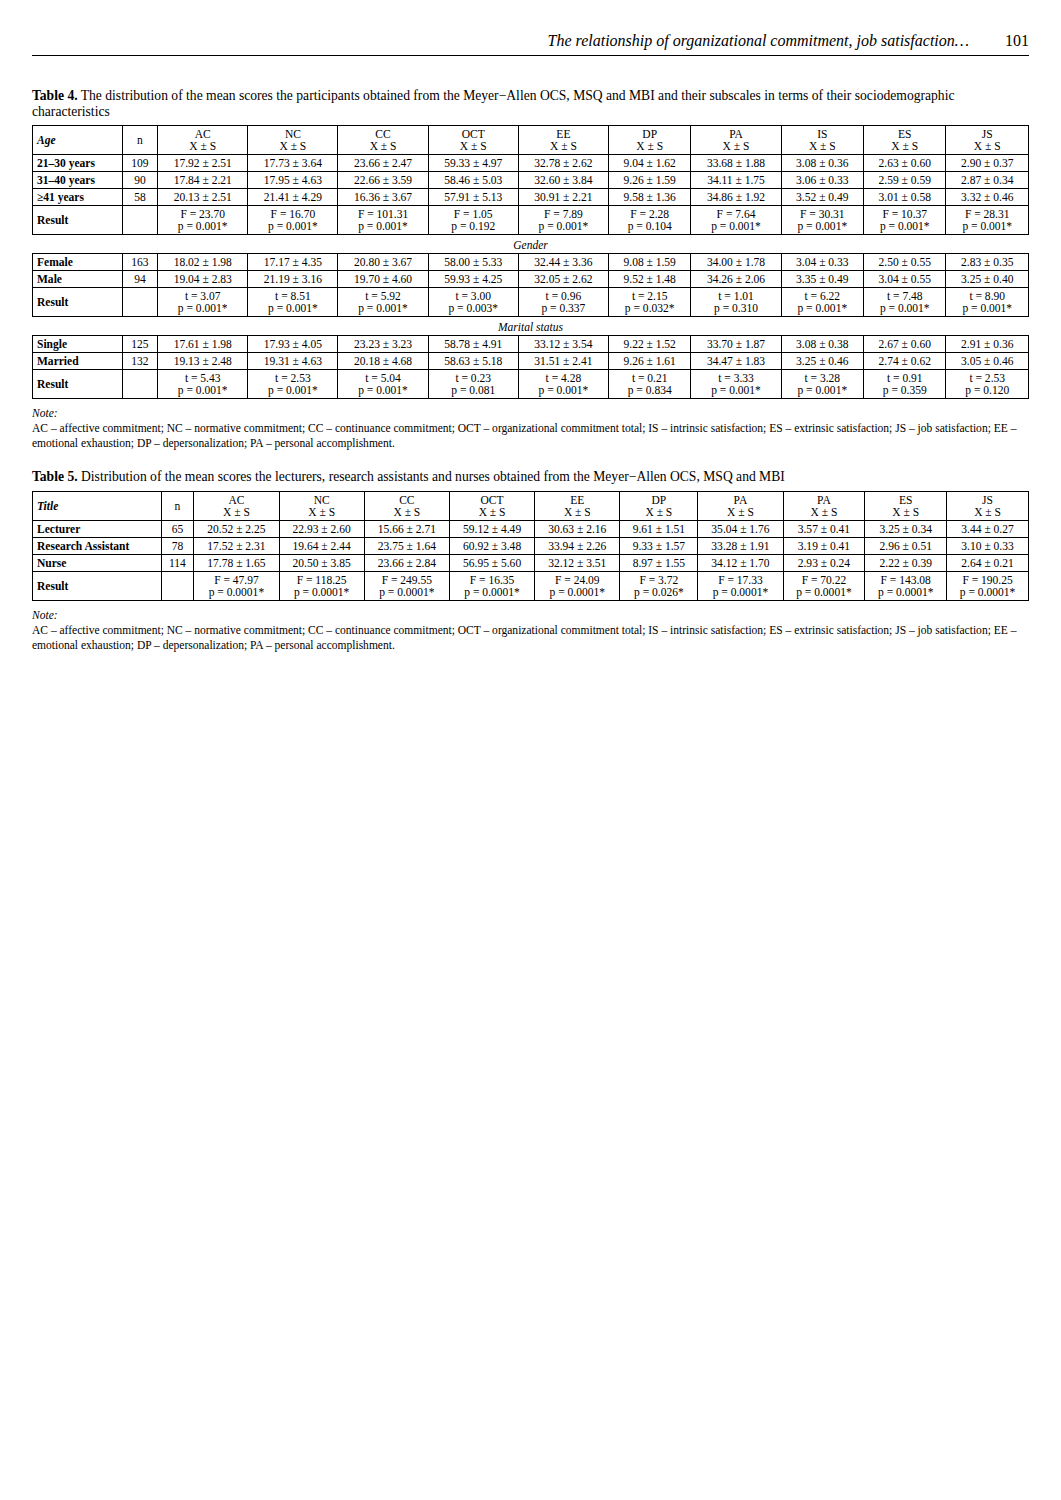The relationship of organizational commitment, job satisfaction… 101
Table 4. The distribution of the mean scores the participants obtained from the Meyer−Allen OCS, MSQ and MBI and their subscales in terms of their sociodemographic characteristics
| Age | n | AC X ± S | NC X ± S | CC X ± S | OCT X ± S | EE X ± S | DP X ± S | PA X ± S | IS X ± S | ES X ± S | JS X ± S |
| --- | --- | --- | --- | --- | --- | --- | --- | --- | --- | --- | --- |
| 21–30 years | 109 | 17.92 ± 2.51 | 17.73 ± 3.64 | 23.66 ± 2.47 | 59.33 ± 4.97 | 32.78 ± 2.62 | 9.04 ± 1.62 | 33.68 ± 1.88 | 3.08 ± 0.36 | 2.63 ± 0.60 | 2.90 ± 0.37 |
| 31–40 years | 90 | 17.84 ± 2.21 | 17.95 ± 4.63 | 22.66 ± 3.59 | 58.46 ± 5.03 | 32.60 ± 3.84 | 9.26 ± 1.59 | 34.11 ± 1.75 | 3.06 ± 0.33 | 2.59 ± 0.59 | 2.87 ± 0.34 |
| ≥41 years | 58 | 20.13 ± 2.51 | 21.41 ± 4.29 | 16.36 ± 3.67 | 57.91 ± 5.13 | 30.91 ± 2.21 | 9.58 ± 1.36 | 34.86 ± 1.92 | 3.52 ± 0.49 | 3.01 ± 0.58 | 3.32 ± 0.46 |
| Result | | F = 23.70 p = 0.001* | F = 16.70 p = 0.001* | F = 101.31 p = 0.001* | F = 1.05 p = 0.192 | F = 7.89 p = 0.001* | F = 2.28 p = 0.104 | F = 7.64 p = 0.001* | F = 30.31 p = 0.001* | F = 10.37 p = 0.001* | F = 28.31 p = 0.001* |
| Gender |
| Female | 163 | 18.02 ± 1.98 | 17.17 ± 4.35 | 20.80 ± 3.67 | 58.00 ± 5.33 | 32.44 ± 3.36 | 9.08 ± 1.59 | 34.00 ± 1.78 | 3.04 ± 0.33 | 2.50 ± 0.55 | 2.83 ± 0.35 |
| Male | 94 | 19.04 ± 2.83 | 21.19 ± 3.16 | 19.70 ± 4.60 | 59.93 ± 4.25 | 32.05 ± 2.62 | 9.52 ± 1.48 | 34.26 ± 2.06 | 3.35 ± 0.49 | 3.04 ± 0.55 | 3.25 ± 0.40 |
| Result | | t = 3.07 p = 0.001* | t = 8.51 p = 0.001* | t = 5.92 p = 0.001* | t = 3.00 p = 0.003* | t = 0.96 p = 0.337 | t = 2.15 p = 0.032* | t = 1.01 p = 0.310 | t = 6.22 p = 0.001* | t = 7.48 p = 0.001* | t = 8.90 p = 0.001* |
| Marital status |
| Single | 125 | 17.61 ± 1.98 | 17.93 ± 4.05 | 23.23 ± 3.23 | 58.78 ± 4.91 | 33.12 ± 3.54 | 9.22 ± 1.52 | 33.70 ± 1.87 | 3.08 ± 0.38 | 2.67 ± 0.60 | 2.91 ± 0.36 |
| Married | 132 | 19.13 ± 2.48 | 19.31 ± 4.63 | 20.18 ± 4.68 | 58.63 ± 5.18 | 31.51 ± 2.41 | 9.26 ± 1.61 | 34.47 ± 1.83 | 3.25 ± 0.46 | 2.74 ± 0.62 | 3.05 ± 0.46 |
| Result | | t = 5.43 p = 0.001* | t = 2.53 p = 0.001* | t = 5.04 p = 0.001* | t = 0.23 p = 0.081 | t = 4.28 p = 0.001* | t = 0.21 p = 0.834 | t = 3.33 p = 0.001* | t = 3.28 p = 0.001* | t = 0.91 p = 0.359 | t = 2.53 p = 0.120 |
Note:
AC – affective commitment; NC – normative commitment; CC – continuance commitment; OCT – organizational commitment total; IS – intrinsic satisfaction; ES – extrinsic satisfaction; JS – job satisfaction; EE – emotional exhaustion; DP – depersonalization; PA – personal accomplishment.
Table 5. Distribution of the mean scores the lecturers, research assistants and nurses obtained from the Meyer−Allen OCS, MSQ and MBI
| Title | n | AC X ± S | NC X ± S | CC X ± S | OCT X ± S | EE X ± S | DP X ± S | PA X ± S | PA X ± S | ES X ± S | JS X ± S |
| --- | --- | --- | --- | --- | --- | --- | --- | --- | --- | --- | --- |
| Lecturer | 65 | 20.52 ± 2.25 | 22.93 ± 2.60 | 15.66 ± 2.71 | 59.12 ± 4.49 | 30.63 ± 2.16 | 9.61 ± 1.51 | 35.04 ± 1.76 | 3.57 ± 0.41 | 3.25 ± 0.34 | 3.44 ± 0.27 |
| Research Assistant | 78 | 17.52 ± 2.31 | 19.64 ± 2.44 | 23.75 ± 1.64 | 60.92 ± 3.48 | 33.94 ± 2.26 | 9.33 ± 1.57 | 33.28 ± 1.91 | 3.19 ± 0.41 | 2.96 ± 0.51 | 3.10 ± 0.33 |
| Nurse | 114 | 17.78 ± 1.65 | 20.50 ± 3.85 | 23.66 ± 2.84 | 56.95 ± 5.60 | 32.12 ± 3.51 | 8.97 ± 1.55 | 34.12 ± 1.70 | 2.93 ± 0.24 | 2.22 ± 0.39 | 2.64 ± 0.21 |
| Result | | F = 47.97 p = 0.0001* | F = 118.25 p = 0.0001* | F = 249.55 p = 0.0001* | F = 16.35 p = 0.0001* | F = 24.09 p = 0.0001* | F = 3.72 p = 0.026* | F = 17.33 p = 0.0001* | F = 70.22 p = 0.0001* | F = 143.08 p = 0.0001* | F = 190.25 p = 0.0001* |
Note:
AC – affective commitment; NC – normative commitment; CC – continuance commitment; OCT – organizational commitment total; IS – intrinsic satisfaction; ES – extrinsic satisfaction; JS – job satisfaction; EE – emotional exhaustion; DP – depersonalization; PA – personal accomplishment.